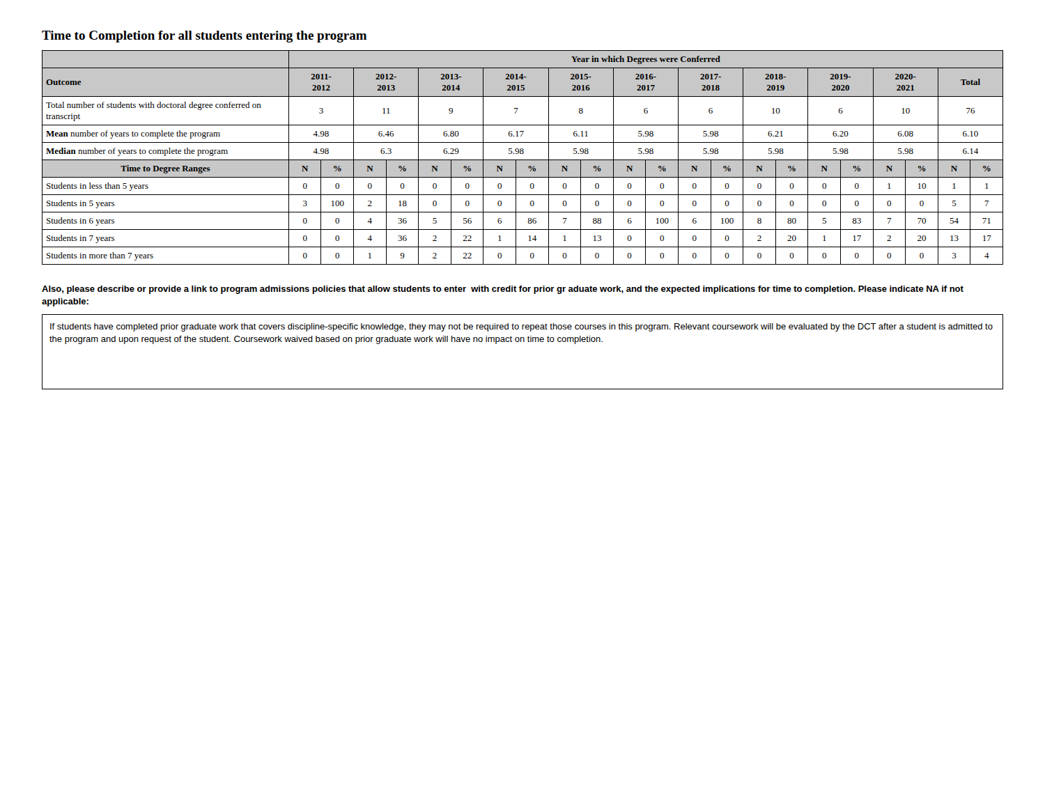Time to Completion for all students entering the program
| | Year in which Degrees were Conferred |
| Outcome | 2011- 2012 | 2012- 2013 | 2013- 2014 | 2014- 2015 | 2015- 2016 | 2016- 2017 | 2017- 2018 | 2018- 2019 | 2019- 2020 | 2020- 2021 | Total |
| Total number of students with doctoral degree conferred on transcript | 3 | 11 | 9 | 7 | 8 | 6 | 6 | 10 | 6 | 10 | 76 |
| Mean number of years to complete the program | 4.98 | 6.46 | 6.80 | 6.17 | 6.11 | 5.98 | 5.98 | 6.21 | 6.20 | 6.08 | 6.10 |
| Median number of years to complete the program | 4.98 | 6.3 | 6.29 | 5.98 | 5.98 | 5.98 | 5.98 | 5.98 | 5.98 | 5.98 | 6.14 |
| Time to Degree Ranges | N | % | N | % | N | % | N | % | N | % | N | % | N | % | N | % | N | % | N | % | N | % |
| Students in less than 5 years | 0 | 0 | 0 | 0 | 0 | 0 | 0 | 0 | 0 | 0 | 0 | 0 | 0 | 0 | 0 | 0 | 0 | 0 | 1 | 10 | 1 | 1 |
| Students in 5 years | 3 | 100 | 2 | 18 | 0 | 0 | 0 | 0 | 0 | 0 | 0 | 0 | 0 | 0 | 0 | 0 | 0 | 0 | 0 | 0 | 5 | 7 |
| Students in 6 years | 0 | 0 | 4 | 36 | 5 | 56 | 6 | 86 | 7 | 88 | 6 | 100 | 6 | 100 | 8 | 80 | 5 | 83 | 7 | 70 | 54 | 71 |
| Students in 7 years | 0 | 0 | 4 | 36 | 2 | 22 | 1 | 14 | 1 | 13 | 0 | 0 | 0 | 0 | 2 | 20 | 1 | 17 | 2 | 20 | 13 | 17 |
| Students in more than 7 years | 0 | 0 | 1 | 9 | 2 | 22 | 0 | 0 | 0 | 0 | 0 | 0 | 0 | 0 | 0 | 0 | 0 | 0 | 0 | 0 | 3 | 4 |
Also, please describe or provide a link to program admissions policies that allow students to enter with credit for prior gr aduate work, and the expected implications for time to completion. Please indicate NA if not applicable:
If students have completed prior graduate work that covers discipline-specific knowledge, they may not be required to repeat those courses in this program. Relevant coursework will be evaluated by the DCT after a student is admitted to the program and upon request of the student. Coursework waived based on prior graduate work will have no impact on time to completion.